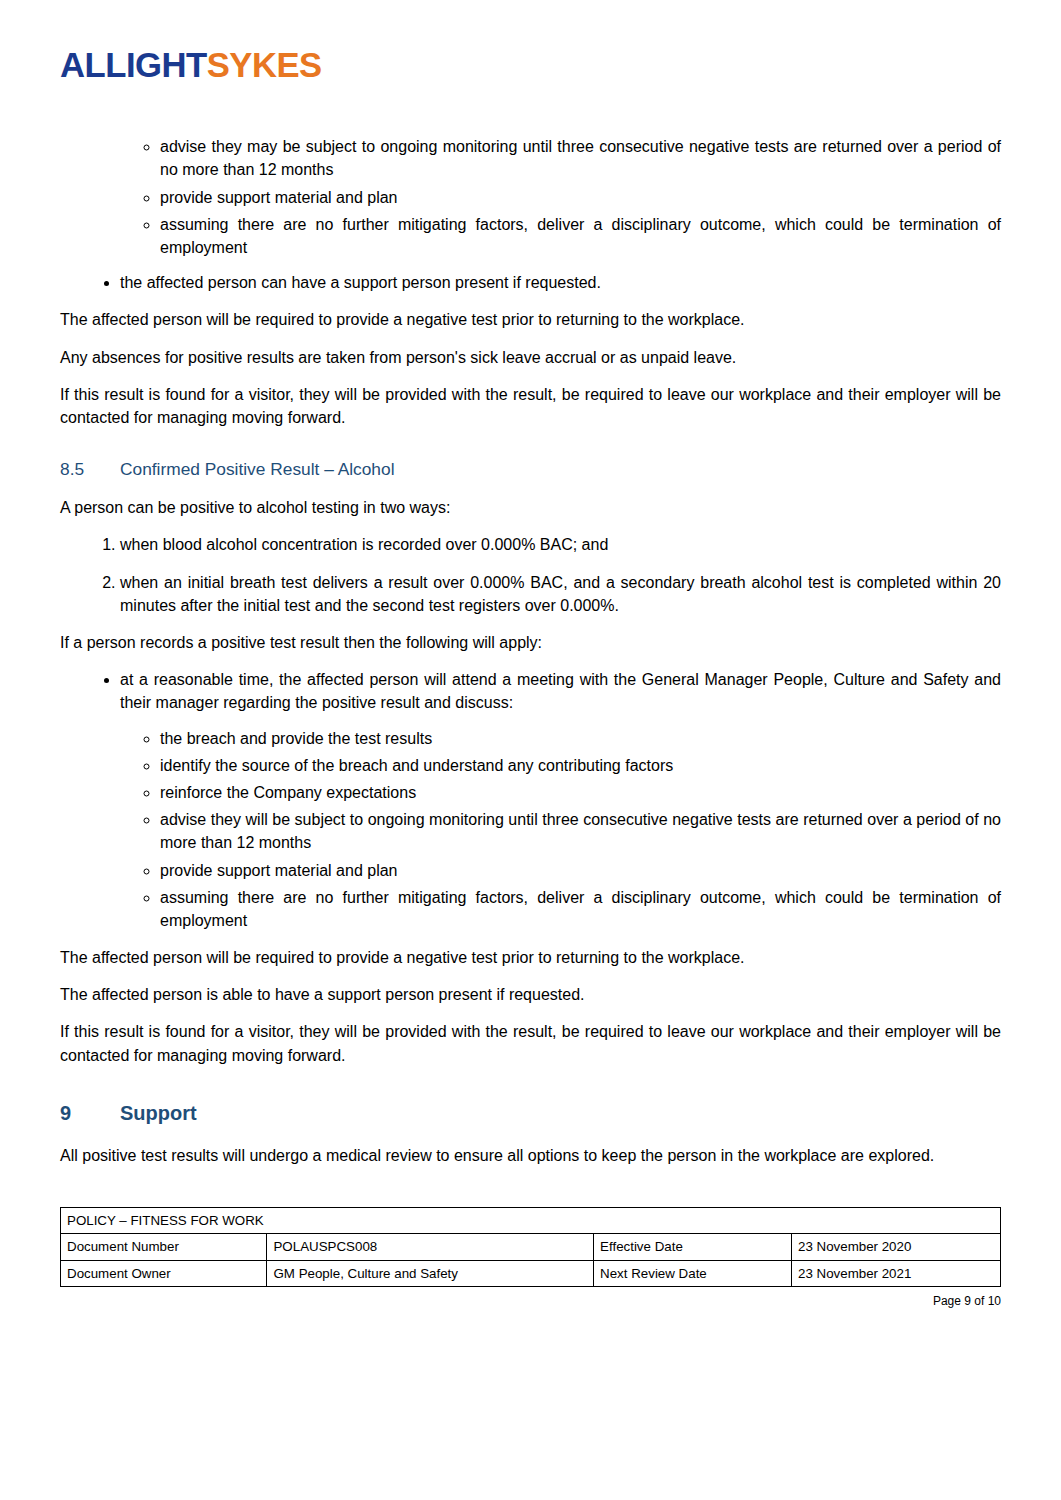ALL IGHT SYKES
advise they may be subject to ongoing monitoring until three consecutive negative tests are returned over a period of no more than 12 months
provide support material and plan
assuming there are no further mitigating factors, deliver a disciplinary outcome, which could be termination of employment
the affected person can have a support person present if requested.
The affected person will be required to provide a negative test prior to returning to the workplace.
Any absences for positive results are taken from person's sick leave accrual or as unpaid leave.
If this result is found for a visitor, they will be provided with the result, be required to leave our workplace and their employer will be contacted for managing moving forward.
8.5 Confirmed Positive Result – Alcohol
A person can be positive to alcohol testing in two ways:
when blood alcohol concentration is recorded over 0.000% BAC; and
when an initial breath test delivers a result over 0.000% BAC, and a secondary breath alcohol test is completed within 20 minutes after the initial test and the second test registers over 0.000%.
If a person records a positive test result then the following will apply:
at a reasonable time, the affected person will attend a meeting with the General Manager People, Culture and Safety and their manager regarding the positive result and discuss:
the breach and provide the test results
identify the source of the breach and understand any contributing factors
reinforce the Company expectations
advise they will be subject to ongoing monitoring until three consecutive negative tests are returned over a period of no more than 12 months
provide support material and plan
assuming there are no further mitigating factors, deliver a disciplinary outcome, which could be termination of employment
The affected person will be required to provide a negative test prior to returning to the workplace.
The affected person is able to have a support person present if requested.
If this result is found for a visitor, they will be provided with the result, be required to leave our workplace and their employer will be contacted for managing moving forward.
9 Support
All positive test results will undergo a medical review to ensure all options to keep the person in the workplace are explored.
| POLICY – FITNESS FOR WORK |
| Document Number | POLAUSPCS008 | Effective Date | 23 November 2020 |
| Document Owner | GM People, Culture and Safety | Next Review Date | 23 November 2021 |
Page 9 of 10